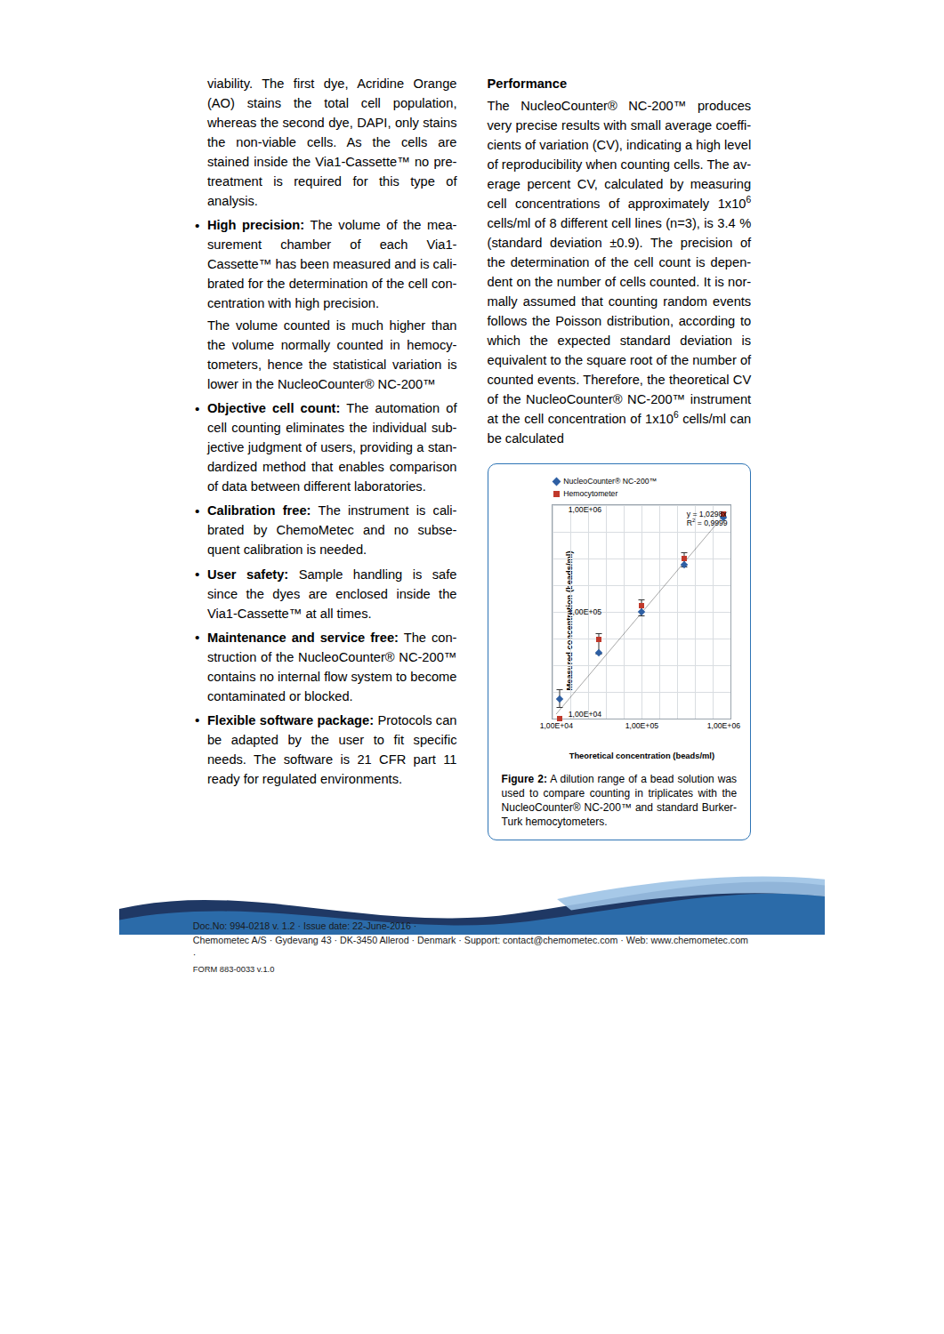viability. The first dye, Acridine Orange (AO) stains the total cell population, whereas the second dye, DAPI, only stains the non-viable cells. As the cells are stained inside the Via1-Cassette™ no pretreatment is required for this type of analysis.
High precision: The volume of the measurement chamber of each Via1-Cassette™ has been measured and is calibrated for the determination of the cell concentration with high precision.
The volume counted is much higher than the volume normally counted in hemocytometers, hence the statistical variation is lower in the NucleoCounter® NC-200™
Objective cell count: The automation of cell counting eliminates the individual subjective judgment of users, providing a standardized method that enables comparison of data between different laboratories.
Calibration free: The instrument is calibrated by ChemoMetec and no subsequent calibration is needed.
User safety: Sample handling is safe since the dyes are enclosed inside the Via1-Cassette™ at all times.
Maintenance and service free: The construction of the NucleoCounter® NC-200™ contains no internal flow system to become contaminated or blocked.
Flexible software package: Protocols can be adapted by the user to fit specific needs. The software is 21 CFR part 11 ready for regulated environments.
Performance
The NucleoCounter® NC-200™ produces very precise results with small average coefficients of variation (CV), indicating a high level of reproducibility when counting cells. The average percent CV, calculated by measuring cell concentrations of approximately 1x106 cells/ml of 8 different cell lines (n=3), is 3.4 % (standard deviation ±0.9). The precision of the determination of the cell count is dependent on the number of cells counted. It is normally assumed that counting random events follows the Poisson distribution, according to which the expected standard deviation is equivalent to the square root of the number of counted events. Therefore, the theoretical CV of the NucleoCounter® NC-200™ instrument at the cell concentration of 1x106 cells/ml can be calculated
NucleoCounter® NC-200™
Hemocytometer
Measured concentration (beads/ml)
1,00E+06
1,00E+05
1,00E+04
y = 1,0298x
R2 = 0,9999
1,00E+04
1,00E+05
1,00E+06
Theoretical concentration (beads/ml)
Figure 2: A dilution range of a bead solution was used to compare counting in triplicates with the NucleoCounter® NC-200™ and standard Burker-Turk hemocytometers.
Doc.No: 994-0218 v. 1.2 · Issue date: 22-June-2016 ·
Chemometec A/S · Gydevang 43 · DK-3450 Allerod · Denmark · Support: contact@chemometec.com · Web: www.chemometec.com ·
FORM 883-0033 v.1.0